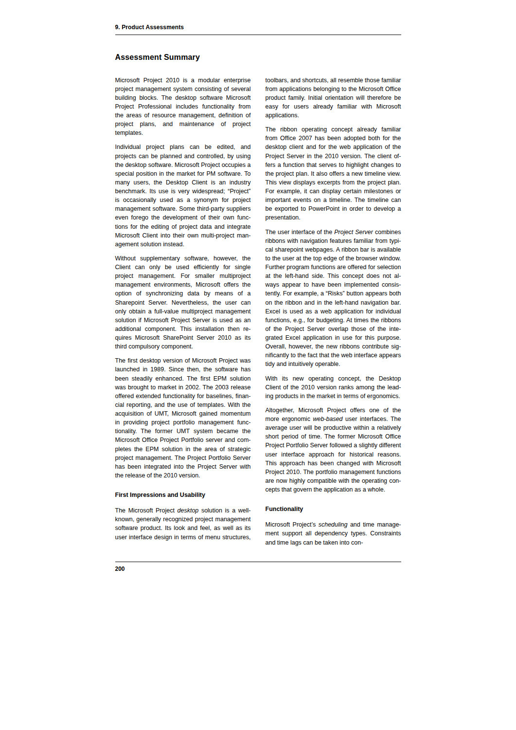9. Product Assessments
Assessment Summary
Microsoft Project 2010 is a modular enterprise project management system consisting of several building blocks. The desktop software Microsoft Project Professional includes functionality from the areas of resource management, definition of project plans, and maintenance of project templates.
Individual project plans can be edited, and projects can be planned and controlled, by using the desktop software. Microsoft Project occupies a special position in the market for PM software. To many users, the Desktop Client is an industry benchmark. Its use is very widespread; “Project” is occasionally used as a synonym for project management software. Some third-party suppliers even forego the development of their own functions for the editing of project data and integrate Microsoft Client into their own multi-project management solution instead.
Without supplementary software, however, the Client can only be used efficiently for single project management. For smaller multiproject management environments, Microsoft offers the option of synchronizing data by means of a Sharepoint Server. Nevertheless, the user can only obtain a full-value multiproject management solution if Microsoft Project Server is used as an additional component. This installation then requires Microsoft SharePoint Server 2010 as its third compulsory component.
The first desktop version of Microsoft Project was launched in 1989. Since then, the software has been steadily enhanced. The first EPM solution was brought to market in 2002. The 2003 release offered extended functionality for baselines, financial reporting, and the use of templates. With the acquisition of UMT, Microsoft gained momentum in providing project portfolio management functionality. The former UMT system became the Microsoft Office Project Portfolio server and completes the EPM solution in the area of strategic project management. The Project Portfolio Server has been integrated into the Project Server with the release of the 2010 version.
First Impressions and Usability
The Microsoft Project desktop solution is a well-known, generally recognized project management software product. Its look and feel, as well as its user interface design in terms of menu structures, toolbars, and shortcuts, all resemble those familiar from applications belonging to the Microsoft Office product family. Initial orientation will therefore be easy for users already familiar with Microsoft applications.
The ribbon operating concept already familiar from Office 2007 has been adopted both for the desktop client and for the web application of the Project Server in the 2010 version. The client offers a function that serves to highlight changes to the project plan. It also offers a new timeline view. This view displays excerpts from the project plan. For example, it can display certain milestones or important events on a timeline. The timeline can be exported to PowerPoint in order to develop a presentation.
The user interface of the Project Server combines ribbons with navigation features familiar from typical sharepoint webpages. A ribbon bar is available to the user at the top edge of the browser window. Further program functions are offered for selection at the left-hand side. This concept does not always appear to have been implemented consistently. For example, a “Risks” button appears both on the ribbon and in the left-hand navigation bar. Excel is used as a web application for individual functions, e.g., for budgeting. At times the ribbons of the Project Server overlap those of the integrated Excel application in use for this purpose. Overall, however, the new ribbons contribute significantly to the fact that the web interface appears tidy and intuitively operable.
With its new operating concept, the Desktop Client of the 2010 version ranks among the leading products in the market in terms of ergonomics.
Altogether, Microsoft Project offers one of the more ergonomic web-based user interfaces. The average user will be productive within a relatively short period of time. The former Microsoft Office Project Portfolio Server followed a slightly different user interface approach for historical reasons. This approach has been changed with Microsoft Project 2010. The portfolio management functions are now highly compatible with the operating concepts that govern the application as a whole.
Functionality
Microsoft Project’s scheduling and time management support all dependency types. Constraints and time lags can be taken into con-
200